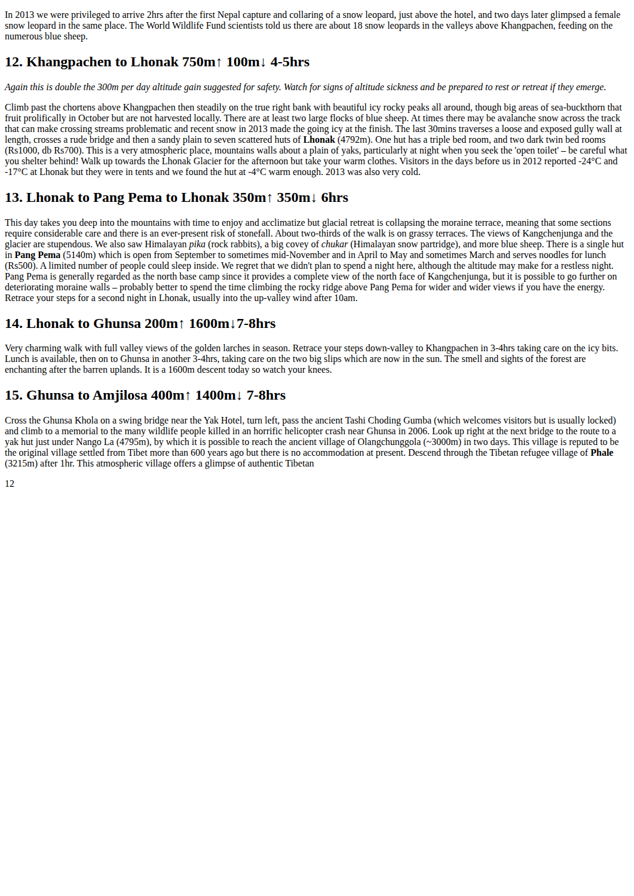In 2013 we were privileged to arrive 2hrs after the first Nepal capture and collaring of a snow leopard, just above the hotel, and two days later glimpsed a female snow leopard in the same place. The World Wildlife Fund scientists told us there are about 18 snow leopards in the valleys above Khangpachen, feeding on the numerous blue sheep.
12. Khangpachen to Lhonak 750m↑ 100m↓ 4-5hrs
Again this is double the 300m per day altitude gain suggested for safety. Watch for signs of altitude sickness and be prepared to rest or retreat if they emerge.
Climb past the chortens above Khangpachen then steadily on the true right bank with beautiful icy rocky peaks all around, though big areas of sea-buckthorn that fruit prolifically in October but are not harvested locally. There are at least two large flocks of blue sheep. At times there may be avalanche snow across the track that can make crossing streams problematic and recent snow in 2013 made the going icy at the finish. The last 30mins traverses a loose and exposed gully wall at length, crosses a rude bridge and then a sandy plain to seven scattered huts of Lhonak (4792m). One hut has a triple bed room, and two dark twin bed rooms (Rs1000, db Rs700). This is a very atmospheric place, mountains walls about a plain of yaks, particularly at night when you seek the 'open toilet' – be careful what you shelter behind! Walk up towards the Lhonak Glacier for the afternoon but take your warm clothes. Visitors in the days before us in 2012 reported -24°C and -17°C at Lhonak but they were in tents and we found the hut at -4°C warm enough. 2013 was also very cold.
13. Lhonak to Pang Pema to Lhonak 350m↑ 350m↓ 6hrs
This day takes you deep into the mountains with time to enjoy and acclimatize but glacial retreat is collapsing the moraine terrace, meaning that some sections require considerable care and there is an ever-present risk of stonefall. About two-thirds of the walk is on grassy terraces. The views of Kangchenjunga and the glacier are stupendous. We also saw Himalayan pika (rock rabbits), a big covey of chukar (Himalayan snow partridge), and more blue sheep. There is a single hut in Pang Pema (5140m) which is open from September to sometimes mid-November and in April to May and sometimes March and serves noodles for lunch (Rs500). A limited number of people could sleep inside. We regret that we didn't plan to spend a night here, although the altitude may make for a restless night. Pang Pema is generally regarded as the north base camp since it provides a complete view of the north face of Kangchenjunga, but it is possible to go further on deteriorating moraine walls – probably better to spend the time climbing the rocky ridge above Pang Pema for wider and wider views if you have the energy. Retrace your steps for a second night in Lhonak, usually into the up-valley wind after 10am.
14. Lhonak to Ghunsa 200m↑ 1600m↓7-8hrs
Very charming walk with full valley views of the golden larches in season. Retrace your steps down-valley to Khangpachen in 3-4hrs taking care on the icy bits. Lunch is available, then on to Ghunsa in another 3-4hrs, taking care on the two big slips which are now in the sun. The smell and sights of the forest are enchanting after the barren uplands. It is a 1600m descent today so watch your knees.
15. Ghunsa to Amjilosa 400m↑ 1400m↓ 7-8hrs
Cross the Ghunsa Khola on a swing bridge near the Yak Hotel, turn left, pass the ancient Tashi Choding Gumba (which welcomes visitors but is usually locked) and climb to a memorial to the many wildlife people killed in an horrific helicopter crash near Ghunsa in 2006. Look up right at the next bridge to the route to a yak hut just under Nango La (4795m), by which it is possible to reach the ancient village of Olangchunggola (~3000m) in two days. This village is reputed to be the original village settled from Tibet more than 600 years ago but there is no accommodation at present. Descend through the Tibetan refugee village of Phale (3215m) after 1hr. This atmospheric village offers a glimpse of authentic Tibetan
12